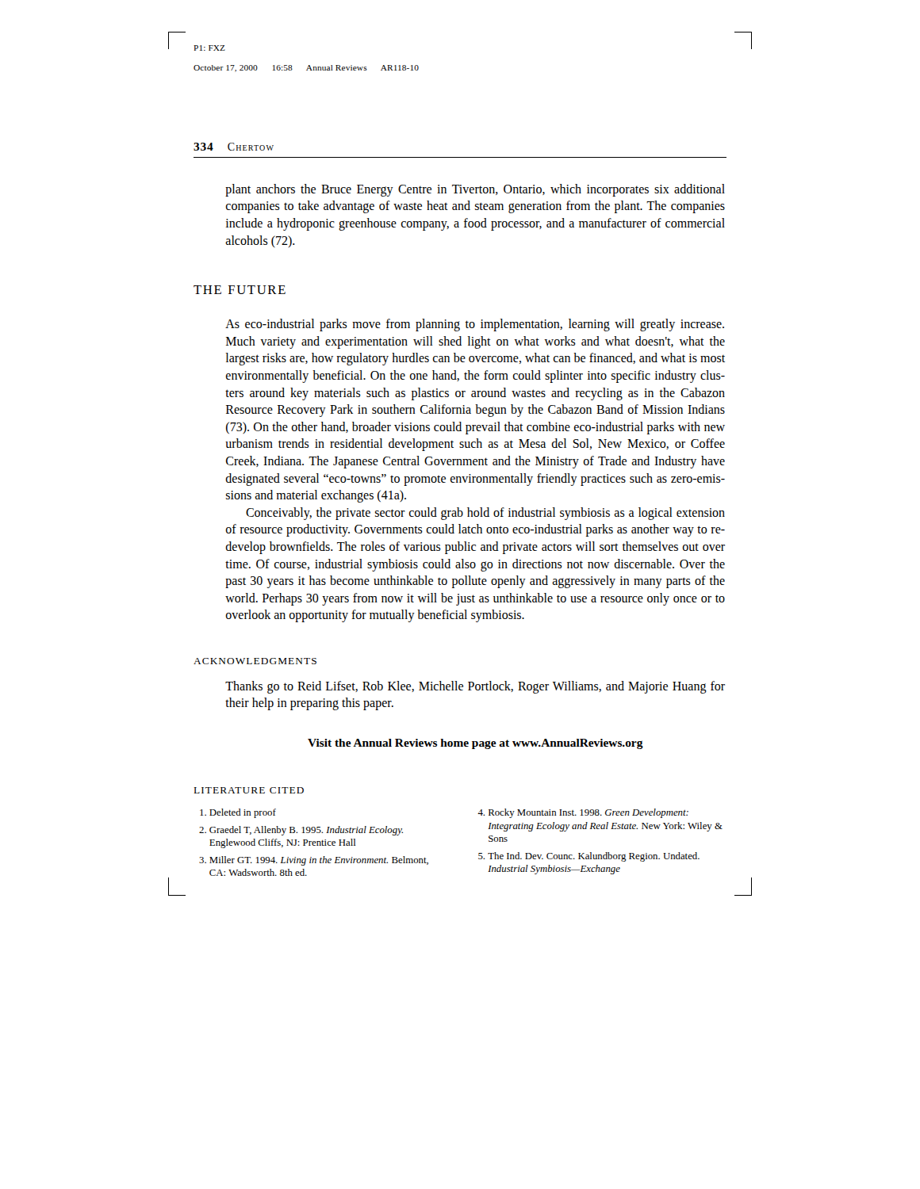P1: FXZ October 17, 2000 16:58 Annual Reviews AR118-10
334 Chertow
plant anchors the Bruce Energy Centre in Tiverton, Ontario, which incorporates six additional companies to take advantage of waste heat and steam generation from the plant. The companies include a hydroponic greenhouse company, a food processor, and a manufacturer of commercial alcohols (72).
The Future
As eco-industrial parks move from planning to implementation, learning will greatly increase. Much variety and experimentation will shed light on what works and what doesn't, what the largest risks are, how regulatory hurdles can be overcome, what can be financed, and what is most environmentally beneficial. On the one hand, the form could splinter into specific industry clusters around key materials such as plastics or around wastes and recycling as in the Cabazon Resource Recovery Park in southern California begun by the Cabazon Band of Mission Indians (73). On the other hand, broader visions could prevail that combine eco-industrial parks with new urbanism trends in residential development such as at Mesa del Sol, New Mexico, or Coffee Creek, Indiana. The Japanese Central Government and the Ministry of Trade and Industry have designated several “eco-towns” to promote environmentally friendly practices such as zero-emissions and material exchanges (41a).
Conceivably, the private sector could grab hold of industrial symbiosis as a logical extension of resource productivity. Governments could latch onto eco-industrial parks as another way to redevelop brownfields. The roles of various public and private actors will sort themselves out over time. Of course, industrial symbiosis could also go in directions not now discernable. Over the past 30 years it has become unthinkable to pollute openly and aggressively in many parts of the world. Perhaps 30 years from now it will be just as unthinkable to use a resource only once or to overlook an opportunity for mutually beneficial symbiosis.
Acknowledgments
Thanks go to Reid Lifset, Rob Klee, Michelle Portlock, Roger Williams, and Majorie Huang for their help in preparing this paper.
Visit the Annual Reviews home page at www.AnnualReviews.org
Literature Cited
Deleted in proof
Graedel T, Allenby B. 1995. Industrial Ecology. Englewood Cliffs, NJ: Prentice Hall
Miller GT. 1994. Living in the Environment. Belmont, CA: Wadsworth. 8th ed.
Rocky Mountain Inst. 1998. Green Development: Integrating Ecology and Real Estate. New York: Wiley & Sons
The Ind. Dev. Counc. Kalundborg Region. Undated. Industrial Symbiosis—Exchange